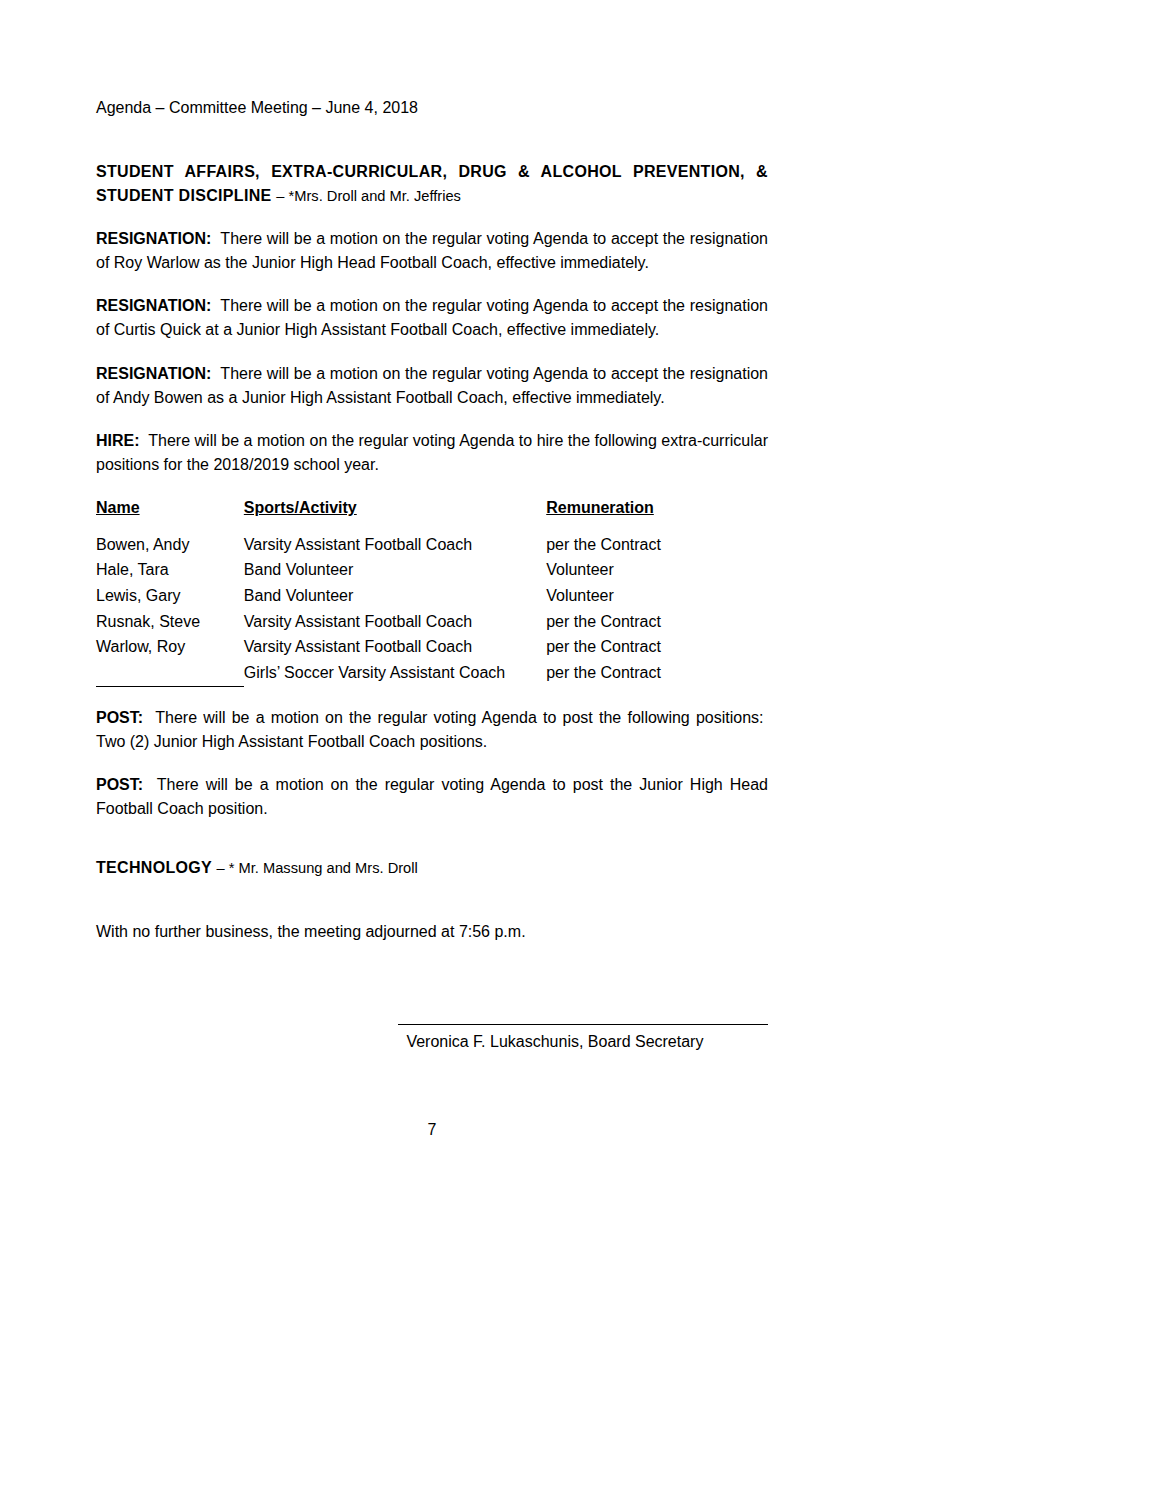Agenda – Committee Meeting – June 4, 2018
STUDENT AFFAIRS, EXTRA-CURRICULAR, DRUG & ALCOHOL PREVENTION, & STUDENT DISCIPLINE – *Mrs. Droll and Mr. Jeffries
RESIGNATION: There will be a motion on the regular voting Agenda to accept the resignation of Roy Warlow as the Junior High Head Football Coach, effective immediately.
RESIGNATION: There will be a motion on the regular voting Agenda to accept the resignation of Curtis Quick at a Junior High Assistant Football Coach, effective immediately.
RESIGNATION: There will be a motion on the regular voting Agenda to accept the resignation of Andy Bowen as a Junior High Assistant Football Coach, effective immediately.
HIRE: There will be a motion on the regular voting Agenda to hire the following extra-curricular positions for the 2018/2019 school year.
| Name | Sports/Activity | Remuneration |
| --- | --- | --- |
| Bowen, Andy | Varsity Assistant Football Coach | per the Contract |
| Hale, Tara | Band Volunteer | Volunteer |
| Lewis, Gary | Band Volunteer | Volunteer |
| Rusnak, Steve | Varsity Assistant Football Coach | per the Contract |
| Warlow, Roy | Varsity Assistant Football Coach | per the Contract |
| | Girls’ Soccer Varsity Assistant Coach | per the Contract |
POST: There will be a motion on the regular voting Agenda to post the following positions: Two (2) Junior High Assistant Football Coach positions.
POST: There will be a motion on the regular voting Agenda to post the Junior High Head Football Coach position.
TECHNOLOGY – * Mr. Massung and Mrs. Droll
With no further business, the meeting adjourned at 7:56 p.m.
Veronica F. Lukaschunis, Board Secretary
7